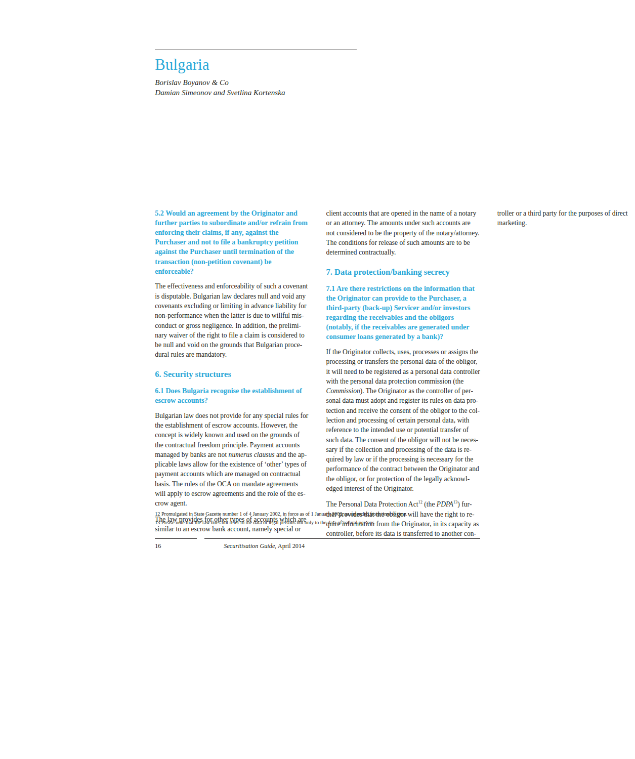Bulgaria
Borislav Boyanov & Co
Damian Simeonov and Svetlina Kortenska
5.2 Would an agreement by the Originator and further parties to subordinate and/or refrain from enforcing their claims, if any, against the Purchaser and not to file a bankruptcy petition against the Purchaser until termination of the transaction (non-petition covenant) be enforceable?
The effectiveness and enforceability of such a covenant is disputable. Bulgarian law declares null and void any covenants excluding or limiting in advance liability for non-performance when the latter is due to willful misconduct or gross negligence. In addition, the preliminary waiver of the right to file a claim is considered to be null and void on the grounds that Bulgarian procedural rules are mandatory.
6. Security structures
6.1 Does Bulgaria recognise the establishment of escrow accounts?
Bulgarian law does not provide for any special rules for the establishment of escrow accounts. However, the concept is widely known and used on the grounds of the contractual freedom principle. Payment accounts managed by banks are not numerus clausus and the applicable laws allow for the existence of ‘other’ types of payment accounts which are managed on contractual basis. The rules of the OCA on mandate agreements will apply to escrow agreements and the role of the escrow agent.
The law provides for other types of accounts which are similar to an escrow bank account, namely special or client accounts that are opened in the name of a notary or an attorney. The amounts under such accounts are not considered to be the property of the notary/attorney. The conditions for release of such amounts are to be determined contractually.
7. Data protection/banking secrecy
7.1 Are there restrictions on the information that the Originator can provide to the Purchaser, a third-party (back-up) Servicer and/or investors regarding the receivables and the obligors (notably, if the receivables are generated under consumer loans generated by a bank)?
If the Originator collects, uses, processes or assigns the processing or transfers the personal data of the obligor, it will need to be registered as a personal data controller with the personal data protection commission (the Commission). The Originator as the controller of personal data must adopt and register its rules on data protection and receive the consent of the obligor to the collection and processing of certain personal data, with reference to the intended use or potential transfer of such data. The consent of the obligor will not be necessary if the collection and processing of the data is required by law or if the processing is necessary for the performance of the contract between the Originator and the obligor, or for protection of the legally acknowledged interest of the Originator.
The Personal Data Protection Act12 (the PDPA13) further provides that the obligor will have the right to require information from the Originator, in its capacity as controller, before its data is transferred to another controller or a third party for the purposes of direct marketing.
12 Promulgated in State Gazette number 1 of 4 January 2002, in force as of 1 January 2002, as amended from time to time.
13 Please note that the law does not refer to the data of legal persons but only to the data of natural persons.
16
Securitisation Guide, April 2014